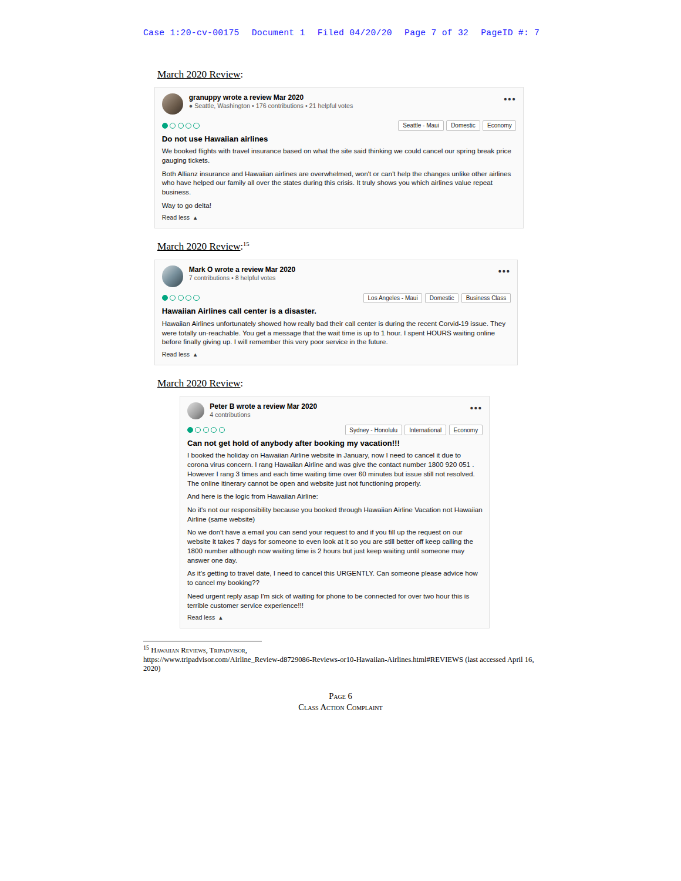Case 1:20-cv-00175 Document 1 Filed 04/20/20 Page 7 of 32 PageID #: 7
March 2020 Review
:
granuppy wrote a review Mar 2020
● Seattle, Washington • 176 contributions • 21 helpful votes
•••
Seattle - Maui Domestic Economy
Do not use Hawaiian airlines
We booked flights with travel insurance based on what the site said thinking we could cancel our spring break price gauging tickets.
Both Allianz insurance and Hawaiian airlines are overwhelmed, won't or can't help the changes unlike other airlines who have helped our family all over the states during this crisis. It truly shows you which airlines value repeat business.
Way to go delta!
Read less ▲
March 2020 Review
:15
Mark O wrote a review Mar 2020
7 contributions • 8 helpful votes
•••
Los Angeles - Maui Domestic Business Class
Hawaiian Airlines call center is a disaster.
Hawaiian Airlines unfortunately showed how really bad their call center is during the recent Corvid-19 issue. They were totally un-reachable. You get a message that the wait time is up to 1 hour. I spent HOURS waiting online before finally giving up. I will remember this very poor service in the future.
Read less ▲
March 2020 Review
:
Peter B wrote a review Mar 2020
4 contributions
•••
Sydney - Honolulu International Economy
Can not get hold of anybody after booking my vacation!!!
I booked the holiday on Hawaiian Airline website in January, now I need to cancel it due to corona virus concern. I rang Hawaiian Airline and was give the contact number 1800 920 051 . However I rang 3 times and each time waiting time over 60 minutes but issue still not resolved. The online itinerary cannot be open and website just not functioning properly.
And here is the logic from Hawaiian Airline:
No it's not our responsibility because you booked through Hawaiian Airline Vacation not Hawaiian Airline (same website)
No we don't have a email you can send your request to and if you fill up the request on our website it takes 7 days for someone to even look at it so you are still better off keep calling the 1800 number although now waiting time is 2 hours but just keep waiting until someone may answer one day.
As it's getting to travel date, I need to cancel this URGENTLY. Can someone please advice how to cancel my booking??
Need urgent reply asap I'm sick of waiting for phone to be connected for over two hour this is terrible customer service experience!!!
Read less ▲
15 Hawaiian Reviews, Tripadvisor,
https://www.tripadvisor.com/Airline_Review-d8729086-Reviews-or10-Hawaiian-Airlines.html#REVIEWS (last accessed April 16, 2020)
Page 6
Class Action Complaint